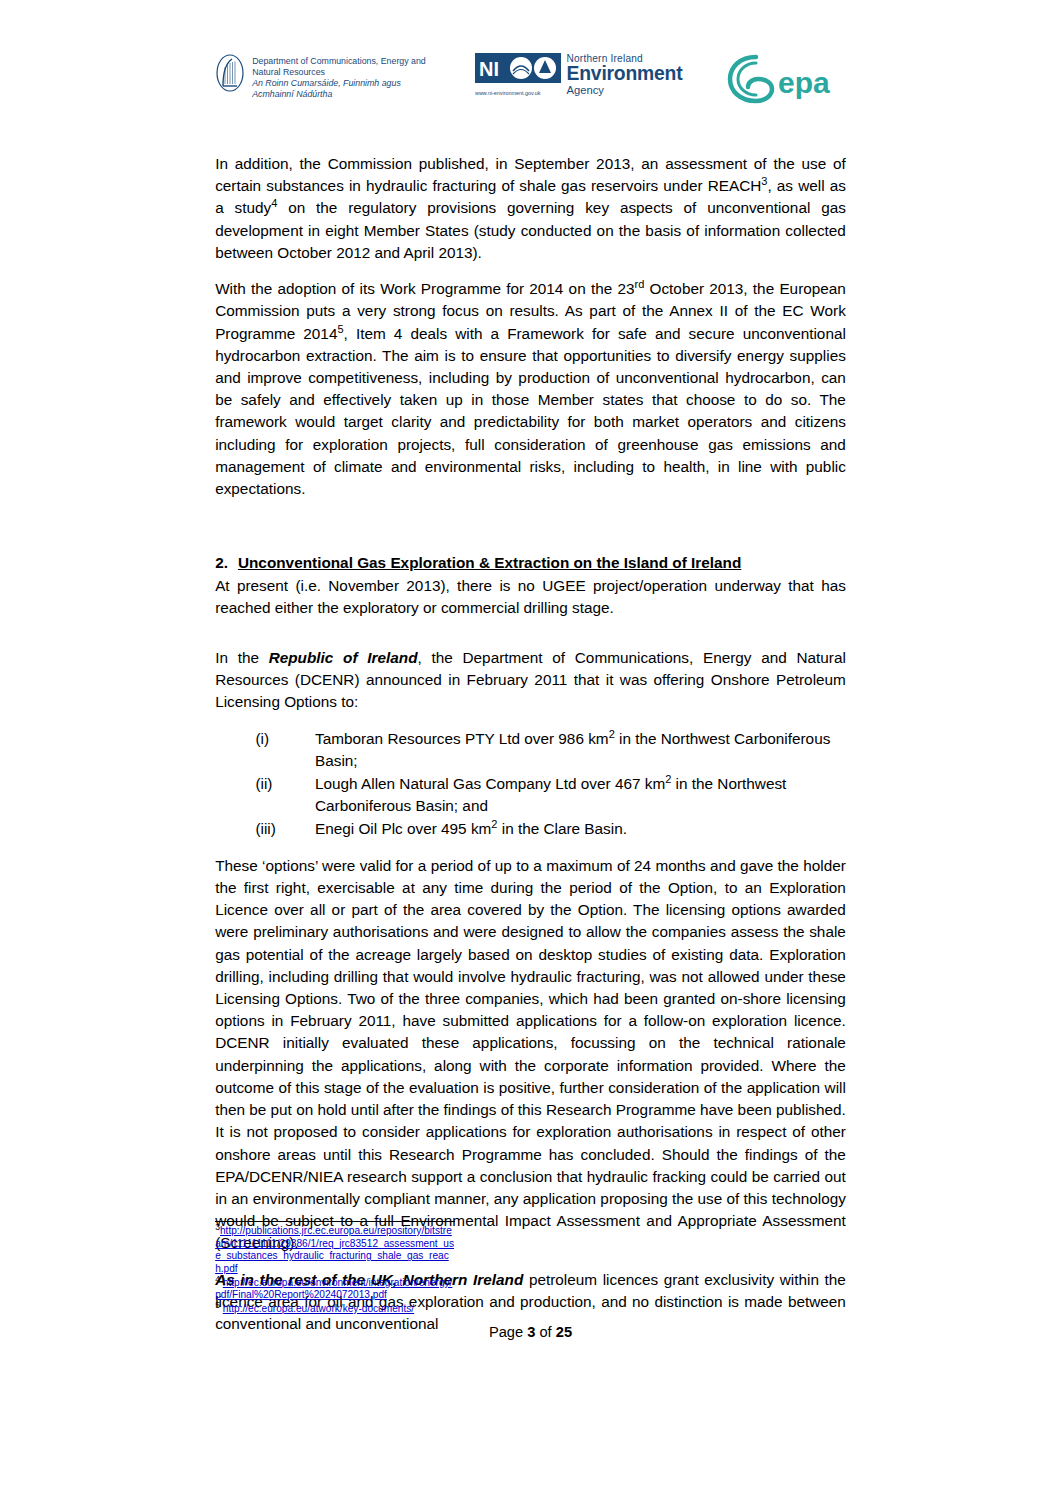Department of Communications, Energy and Natural Resources An Roinn Cumarsáide, Fuinnimh agus Acmhainní Nádúrtha
NI www.ni-environment.gov.uk Northern Ireland Environment Agency
epa
In addition, the Commission published, in September 2013, an assessment of the use of certain substances in hydraulic fracturing of shale gas reservoirs under REACH3, as well as a study4 on the regulatory provisions governing key aspects of unconventional gas development in eight Member States (study conducted on the basis of information collected between October 2012 and April 2013).
With the adoption of its Work Programme for 2014 on the 23rd October 2013, the European Commission puts a very strong focus on results. As part of the Annex II of the EC Work Programme 20145, Item 4 deals with a Framework for safe and secure unconventional hydrocarbon extraction. The aim is to ensure that opportunities to diversify energy supplies and improve competitiveness, including by production of unconventional hydrocarbon, can be safely and effectively taken up in those Member states that choose to do so. The framework would target clarity and predictability for both market operators and citizens including for exploration projects, full consideration of greenhouse gas emissions and management of climate and environmental risks, including to health, in line with public expectations.
2. Unconventional Gas Exploration & Extraction on the Island of Ireland
At present (i.e. November 2013), there is no UGEE project/operation underway that has reached either the exploratory or commercial drilling stage.
In the Republic of Ireland, the Department of Communications, Energy and Natural Resources (DCENR) announced in February 2011 that it was offering Onshore Petroleum Licensing Options to:
(i) Tamboran Resources PTY Ltd over 986 km2 in the Northwest Carboniferous Basin;
(ii) Lough Allen Natural Gas Company Ltd over 467 km2 in the Northwest Carboniferous Basin; and
(iii) Enegi Oil Plc over 495 km2 in the Clare Basin.
These ‘options’ were valid for a period of up to a maximum of 24 months and gave the holder the first right, exercisable at any time during the period of the Option, to an Exploration Licence over all or part of the area covered by the Option. The licensing options awarded were preliminary authorisations and were designed to allow the companies assess the shale gas potential of the acreage largely based on desktop studies of existing data. Exploration drilling, including drilling that would involve hydraulic fracturing, was not allowed under these Licensing Options. Two of the three companies, which had been granted on-shore licensing options in February 2011, have submitted applications for a follow-on exploration licence. DCENR initially evaluated these applications, focussing on the technical rationale underpinning the applications, along with the corporate information provided. Where the outcome of this stage of the evaluation is positive, further consideration of the application will then be put on hold until after the findings of this Research Programme have been published. It is not proposed to consider applications for exploration authorisations in respect of other onshore areas until this Research Programme has concluded. Should the findings of the EPA/DCENR/NIEA research support a conclusion that hydraulic fracking could be carried out in an environmentally compliant manner, any application proposing the use of this technology would be subject to a full Environmental Impact Assessment and Appropriate Assessment (Screening).
As in the rest of the UK, Northern Ireland petroleum licences grant exclusivity within the licence area for oil and gas exploration and production, and no distinction is made between conventional and unconventional
3http://publications.jrc.ec.europa.eu/repository/bitstream/111111111/29386/1/req_jrc83512_assessment_use_substances_hydraulic_fracturing_shale_gas_reach.pdf
4 http://ec.europa.eu/environment/integration/energy/pdf/Final%20Report%2024072013.pdf
5 http://ec.europa.eu/atwork/key-documents/
Page 3 of 25